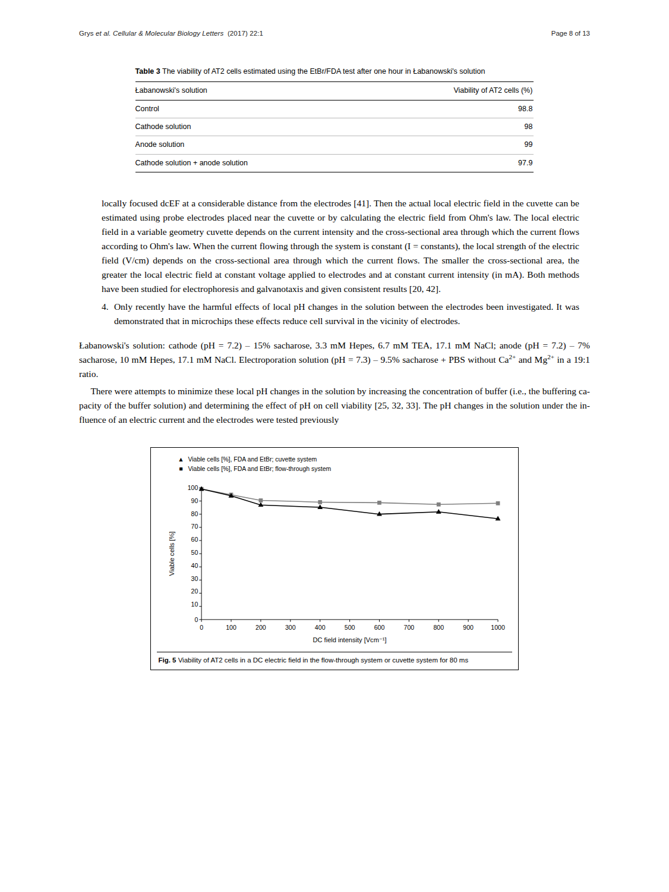Grys et al. Cellular & Molecular Biology Letters (2017) 22:1
Page 8 of 13
Table 3 The viability of AT2 cells estimated using the EtBr/FDA test after one hour in Łabanowski's solution
| Łabanowski's solution | Viability of AT2 cells (%) |
| --- | --- |
| Control | 98.8 |
| Cathode solution | 98 |
| Anode solution | 99 |
| Cathode solution + anode solution | 97.9 |
locally focused dcEF at a considerable distance from the electrodes [41]. Then the actual local electric field in the cuvette can be estimated using probe electrodes placed near the cuvette or by calculating the electric field from Ohm's law. The local electric field in a variable geometry cuvette depends on the current intensity and the cross-sectional area through which the current flows according to Ohm's law. When the current flowing through the system is constant (I = constants), the local strength of the electric field (V/cm) depends on the cross-sectional area through which the current flows. The smaller the cross-sectional area, the greater the local electric field at constant voltage applied to electrodes and at constant current intensity (in mA). Both methods have been studied for electrophoresis and galvanotaxis and given consistent results [20, 42].
4. Only recently have the harmful effects of local pH changes in the solution between the electrodes been investigated. It was demonstrated that in microchips these effects reduce cell survival in the vicinity of electrodes.
Łabanowski's solution: cathode (pH = 7.2) – 15% sacharose, 3.3 mM Hepes, 6.7 mM TEA, 17.1 mM NaCl; anode (pH = 7.2) – 7% sacharose, 10 mM Hepes, 17.1 mM NaCl. Electroporation solution (pH = 7.3) – 9.5% sacharose + PBS without Ca2+ and Mg2+ in a 19:1 ratio.
There were attempts to minimize these local pH changes in the solution by increasing the concentration of buffer (i.e., the buffering capacity of the buffer solution) and determining the effect of pH on cell viability [25, 32, 33]. The pH changes in the solution under the influence of an electric current and the electrodes were tested previously
▲Viable cells [%], FDA and EtBr; cuvette system
■Viable cells [%], FDA and EtBr; flow-through system
100 90 80 70 60 50 40 30 20 10 0 0 100 200 300 400 500 600 700 800 900 1000 DC field intensity [Vcm⁻¹] Viable cells [%]
Fig. 5 Viability of AT2 cells in a DC electric field in the flow-through system or cuvette system for 80 ms